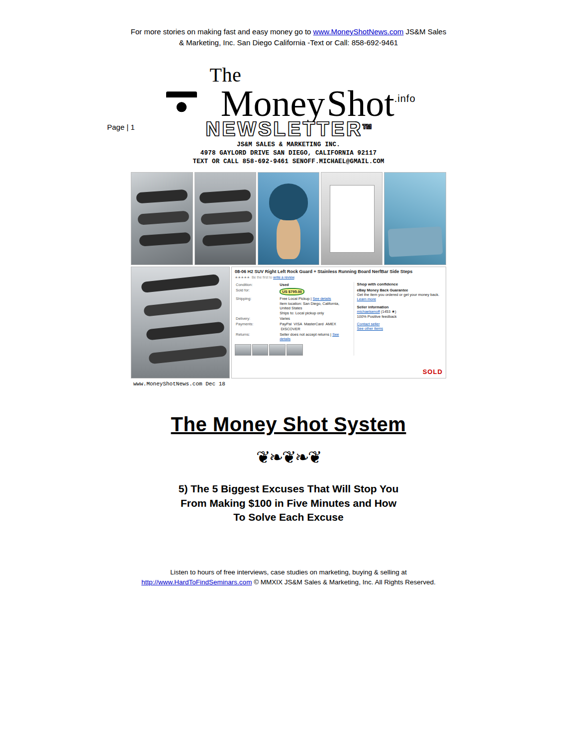For more stories on making fast and easy money go to www.MoneyShotNews.com JS&M Sales
& Marketing, Inc. San Diego California -Text or Call: 858-692-9461
Page | 1
The Money Shot.info NEWSLETTERTM
JS&M SALES & MARKETING INC.
4978 GAYLORD DRIVE SAN DIEGO, CALIFORNIA 92117
TEXT OR CALL 858-692-9461 SENOFF.MICHAEL@GMAIL.COM
08-06 H2 SUV Right Left Rock Guard + Stainless Running Board NerfBar Side Steps
★★★★★ Be the first to write a review.
| Condition: | Used |
| Sold for: | US $795.00 |
| Shipping: | Free Local Pickup / See details Item location: San Diego, California, United States Ships to: Local pickup only |
| Delivery: | Varies |
| Payments: | PayPal VISA MasterCard AMEX DISCOVER |
| Returns: | Seller does not accept returns / See details |
Shop with confidence
eBay Money Back Guarantee
Get the item you ordered or get your money back. Learn more
Seller information
michaelsenoff (1453 ★)
100% Positive feedback
Contact seller
See other items
SOLD
www.MoneyShotNews.com Dec 18
The Money Shot System
❦❧❦❧❦
5) The 5 Biggest Excuses That Will Stop You
From Making $100 in Five Minutes and How
To Solve Each Excuse
Listen to hours of free interviews, case studies on marketing, buying & selling at
http://www.HardToFindSeminars.com © MMXIX JS&M Sales & Marketing, Inc. All Rights Reserved.